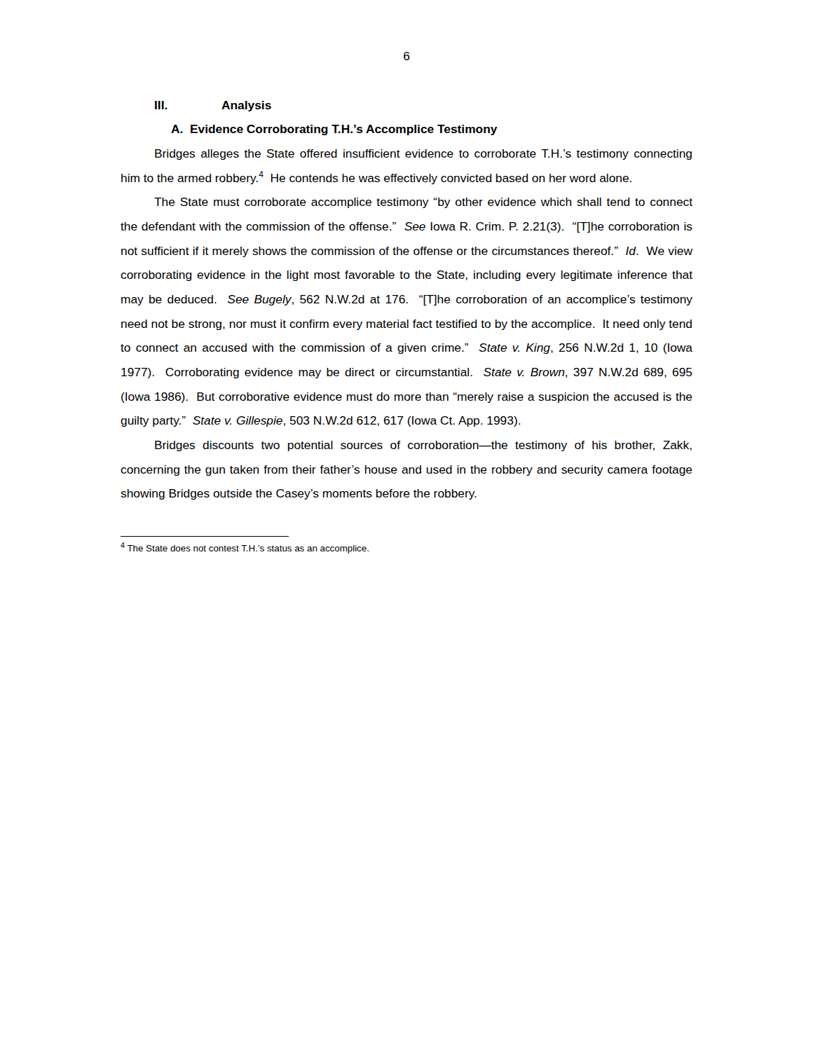6
III. Analysis
A. Evidence Corroborating T.H.’s Accomplice Testimony
Bridges alleges the State offered insufficient evidence to corroborate T.H.’s testimony connecting him to the armed robbery.4 He contends he was effectively convicted based on her word alone.
The State must corroborate accomplice testimony “by other evidence which shall tend to connect the defendant with the commission of the offense.” See Iowa R. Crim. P. 2.21(3). “[T]he corroboration is not sufficient if it merely shows the commission of the offense or the circumstances thereof.” Id. We view corroborating evidence in the light most favorable to the State, including every legitimate inference that may be deduced. See Bugely, 562 N.W.2d at 176. “[T]he corroboration of an accomplice’s testimony need not be strong, nor must it confirm every material fact testified to by the accomplice. It need only tend to connect an accused with the commission of a given crime.” State v. King, 256 N.W.2d 1, 10 (Iowa 1977). Corroborating evidence may be direct or circumstantial. State v. Brown, 397 N.W.2d 689, 695 (Iowa 1986). But corroborative evidence must do more than “merely raise a suspicion the accused is the guilty party.” State v. Gillespie, 503 N.W.2d 612, 617 (Iowa Ct. App. 1993).
Bridges discounts two potential sources of corroboration—the testimony of his brother, Zakk, concerning the gun taken from their father’s house and used in the robbery and security camera footage showing Bridges outside the Casey’s moments before the robbery.
4 The State does not contest T.H.’s status as an accomplice.